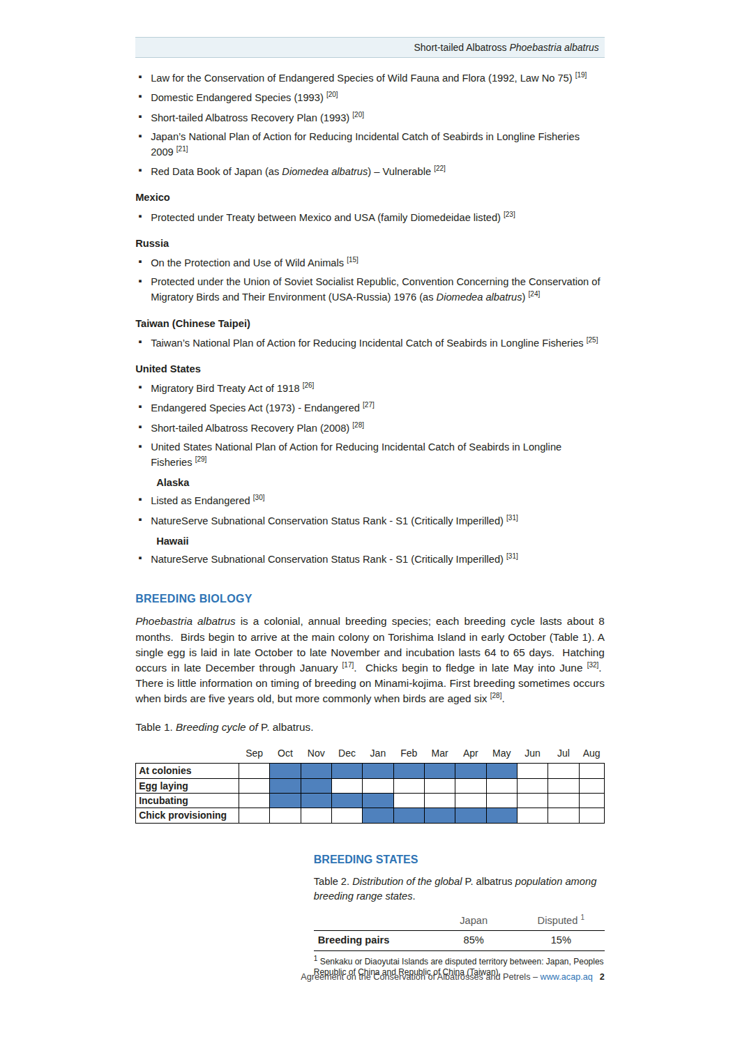Short-tailed Albatross Phoebastria albatrus
Law for the Conservation of Endangered Species of Wild Fauna and Flora (1992, Law No 75) [19]
Domestic Endangered Species (1993) [20]
Short-tailed Albatross Recovery Plan (1993) [20]
Japan’s National Plan of Action for Reducing Incidental Catch of Seabirds in Longline Fisheries 2009 [21]
Red Data Book of Japan (as Diomedea albatrus) – Vulnerable [22]
Mexico
Protected under Treaty between Mexico and USA (family Diomedeidae listed) [23]
Russia
On the Protection and Use of Wild Animals [15]
Protected under the Union of Soviet Socialist Republic, Convention Concerning the Conservation of Migratory Birds and Their Environment (USA-Russia) 1976 (as Diomedea albatrus) [24]
Taiwan (Chinese Taipei)
Taiwan’s National Plan of Action for Reducing Incidental Catch of Seabirds in Longline Fisheries [25]
United States
Migratory Bird Treaty Act of 1918 [26]
Endangered Species Act (1973) - Endangered [27]
Short-tailed Albatross Recovery Plan (2008) [28]
United States National Plan of Action for Reducing Incidental Catch of Seabirds in Longline Fisheries [29]
Alaska
Listed as Endangered [30]
NatureServe Subnational Conservation Status Rank - S1 (Critically Imperilled) [31]
Hawaii
NatureServe Subnational Conservation Status Rank - S1 (Critically Imperilled) [31]
BREEDING BIOLOGY
Phoebastria albatrus is a colonial, annual breeding species; each breeding cycle lasts about 8 months. Birds begin to arrive at the main colony on Torishima Island in early October (Table 1). A single egg is laid in late October to late November and incubation lasts 64 to 65 days. Hatching occurs in late December through January [17]. Chicks begin to fledge in late May into June [32]. There is little information on timing of breeding on Minami-kojima. First breeding sometimes occurs when birds are five years old, but more commonly when birds are aged six [28].
Table 1. Breeding cycle of P. albatrus.
| | Sep | Oct | Nov | Dec | Jan | Feb | Mar | Apr | May | Jun | Jul | Aug |
| --- | --- | --- | --- | --- | --- | --- | --- | --- | --- | --- | --- | --- |
| At colonies | | | | | | | | | | | | |
| Egg laying | | | | | | | | | | | | |
| Incubating | | | | | | | | | | | | |
| Chick provisioning | | | | | | | | | | | | |
BREEDING STATES
Table 2. Distribution of the global P. albatrus population among breeding range states.
| | Japan | Disputed 1 |
| --- | --- | --- |
| Breeding pairs | 85% | 15% |
1 Senkaku or Diaoyutai Islands are disputed territory between: Japan, Peoples Republic of China and Republic of China (Taiwan).
Agreement on the Conservation of Albatrosses and Petrels – www.acap.aq 2